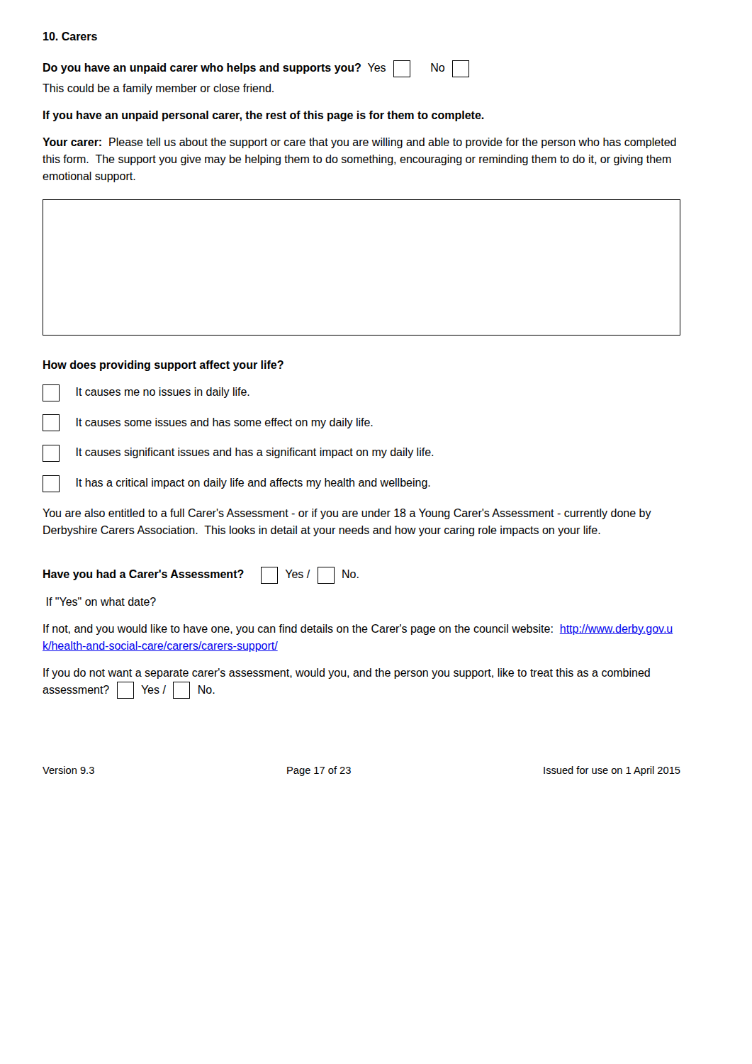10. Carers
Do you have an unpaid carer who helps and supports you? Yes No
This could be a family member or close friend.
If you have an unpaid personal carer, the rest of this page is for them to complete.
Your carer: Please tell us about the support or care that you are willing and able to provide for the person who has completed this form. The support you give may be helping them to do something, encouraging or reminding them to do it, or giving them emotional support.
How does providing support affect your life?
It causes me no issues in daily life.
It causes some issues and has some effect on my daily life.
It causes significant issues and has a significant impact on my daily life.
It has a critical impact on daily life and affects my health and wellbeing.
You are also entitled to a full Carer's Assessment - or if you are under 18 a Young Carer's Assessment - currently done by Derbyshire Carers Association. This looks in detail at your needs and how your caring role impacts on your life.
Have you had a Carer's Assessment? Yes / No.
If "Yes" on what date?
If not, and you would like to have one, you can find details on the Carer's page on the council website: http://www.derby.gov.uk/health-and-social-care/carers/carers-support/
If you do not want a separate carer's assessment, would you, and the person you support, like to treat this as a combined assessment? Yes / No.
Version 9.3 Page 17 of 23 Issued for use on 1 April 2015